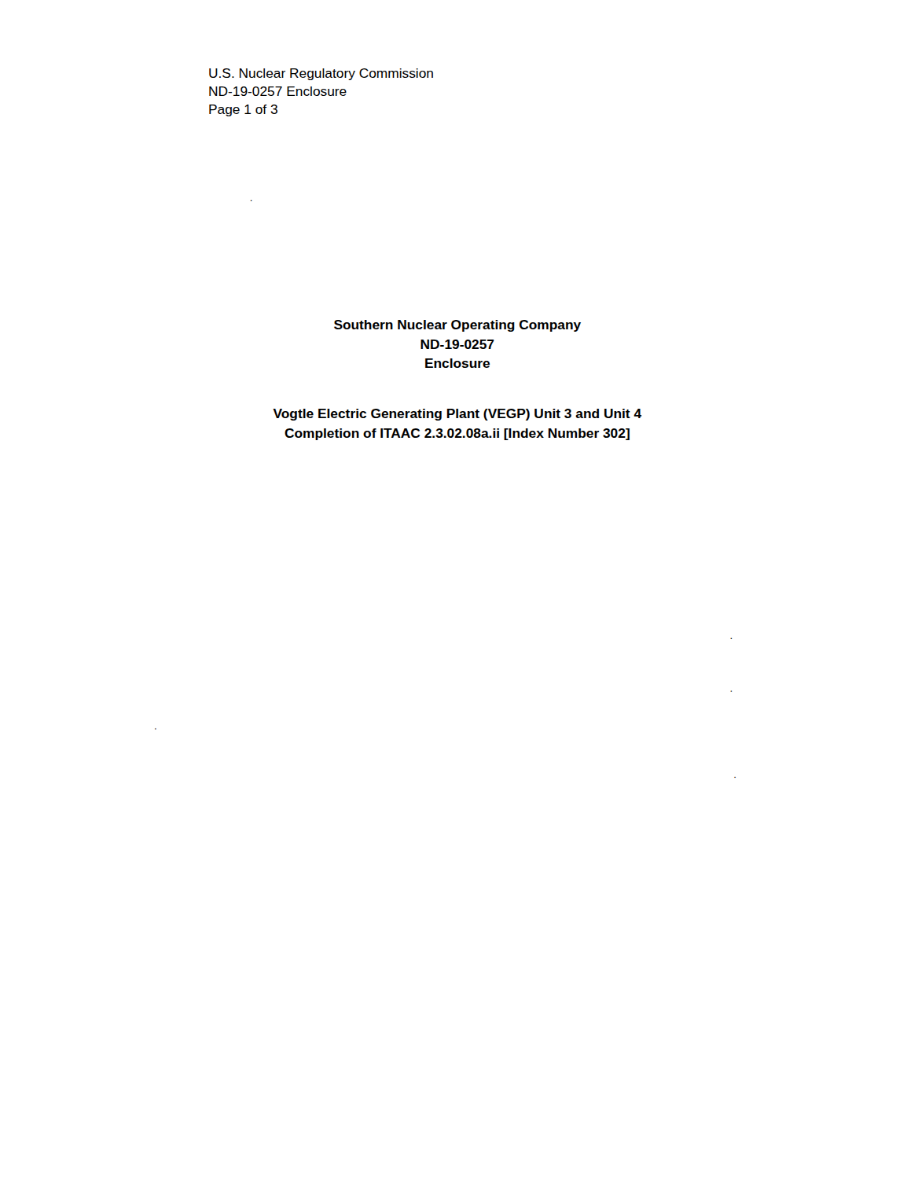U.S. Nuclear Regulatory Commission
ND-19-0257 Enclosure
Page 1 of 3
Southern Nuclear Operating Company
ND-19-0257
Enclosure
Vogtle Electric Generating Plant (VEGP) Unit 3 and Unit 4
Completion of ITAAC 2.3.02.08a.ii [Index Number 302]
. . . . .